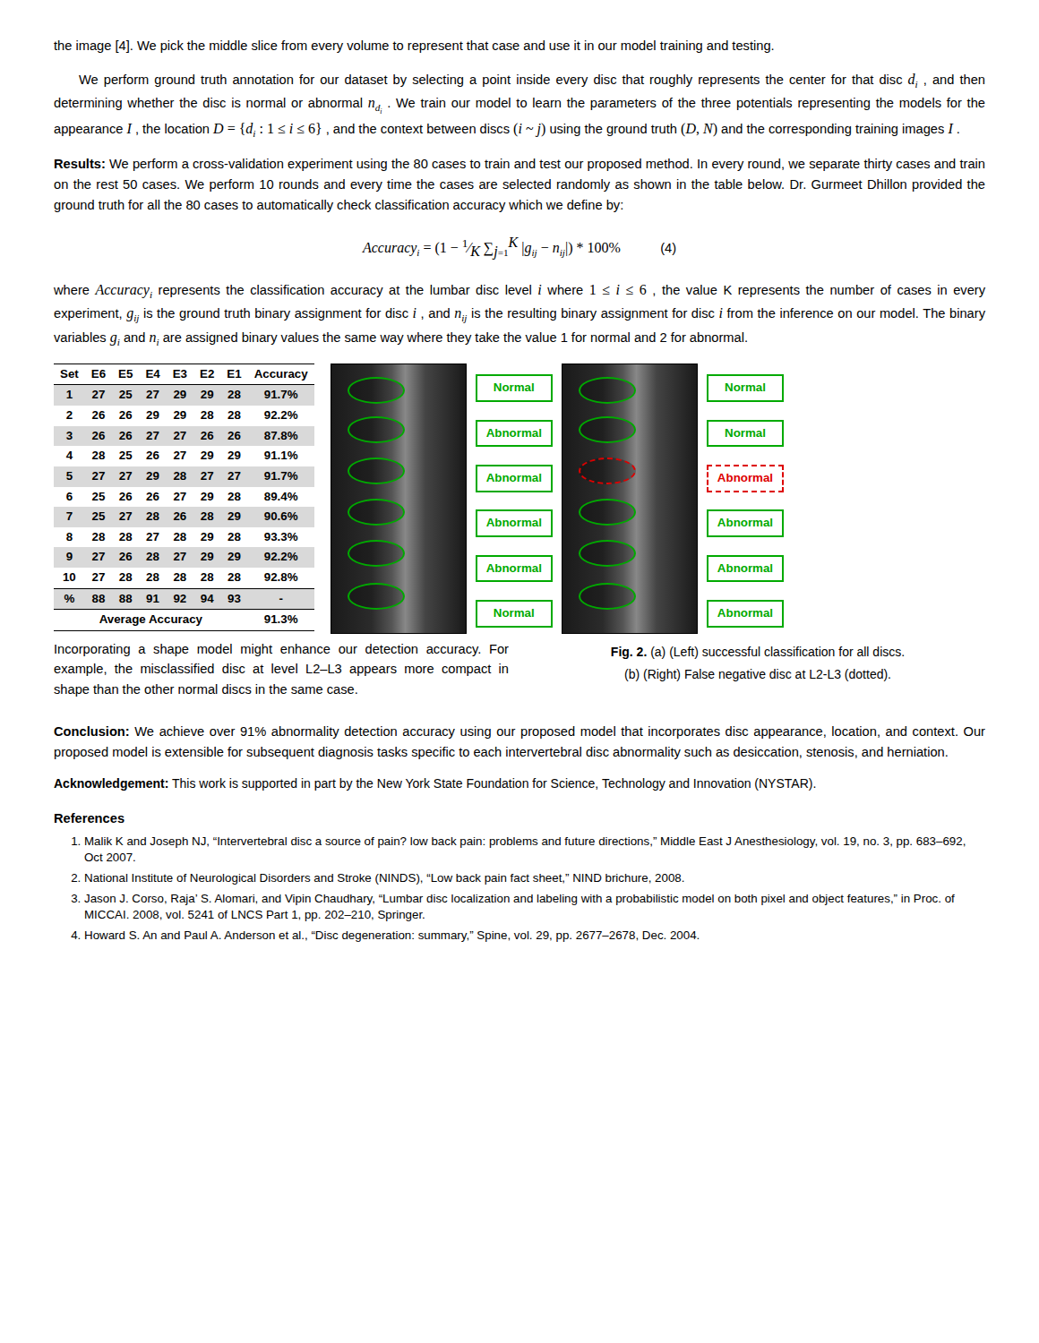the image [4]. We pick the middle slice from every volume to represent that case and use it in our model training and testing.
We perform ground truth annotation for our dataset by selecting a point inside every disc that roughly represents the center for that disc di , and then determining whether the disc is normal or abnormal ndi . We train our model to learn the parameters of the three potentials representing the models for the appearance I , the location D = {di : 1 ≤ i ≤ 6} , and the context between discs (i ~ j) using the ground truth (D, N) and the corresponding training images I .
Results: We perform a cross-validation experiment using the 80 cases to train and test our proposed method. In every round, we separate thirty cases and train on the rest 50 cases. We perform 10 rounds and every time the cases are selected randomly as shown in the table below. Dr. Gurmeet Dhillon provided the ground truth for all the 80 cases to automatically check classification accuracy which we define by:
Accuracyi = (1 − 1⁄K ∑j=1K |gij − nij|) * 100% (4)
where Accuracyi represents the classification accuracy at the lumbar disc level i where 1 ≤ i ≤ 6 , the value K represents the number of cases in every experiment, gij is the ground truth binary assignment for disc i , and nij is the resulting binary assignment for disc i from the inference on our model. The binary variables gi and ni are assigned binary values the same way where they take the value 1 for normal and 2 for abnormal.
| Set | E6 | E5 | E4 | E3 | E2 | E1 | Accuracy |
| --- | --- | --- | --- | --- | --- | --- | --- |
| 1 | 27 | 25 | 27 | 29 | 29 | 28 | 91.7% |
| 2 | 26 | 26 | 29 | 29 | 28 | 28 | 92.2% |
| 3 | 26 | 26 | 27 | 27 | 26 | 26 | 87.8% |
| 4 | 28 | 25 | 26 | 27 | 29 | 29 | 91.1% |
| 5 | 27 | 27 | 29 | 28 | 27 | 27 | 91.7% |
| 6 | 25 | 26 | 26 | 27 | 29 | 28 | 89.4% |
| 7 | 25 | 27 | 28 | 26 | 28 | 29 | 90.6% |
| 8 | 28 | 28 | 27 | 28 | 29 | 28 | 93.3% |
| 9 | 27 | 26 | 28 | 27 | 29 | 29 | 92.2% |
| 10 | 27 | 28 | 28 | 28 | 28 | 28 | 92.8% |
| % | 88 | 88 | 91 | 92 | 94 | 93 | - |
| Average Accuracy | 91.3% |
Normal
Abnormal
Abnormal
Abnormal
Abnormal
Normal
Normal
Normal
Abnormal
Abnormal
Abnormal
Abnormal
Incorporating a shape model might enhance our detection accuracy. For example, the misclassified disc at level L2–L3 appears more compact in shape than the other normal discs in the same case.
Fig. 2. (a) (Left) successful classification for all discs.
(b) (Right) False negative disc at L2-L3 (dotted).
Conclusion: We achieve over 91% abnormality detection accuracy using our proposed model that incorporates disc appearance, location, and context. Our proposed model is extensible for subsequent diagnosis tasks specific to each intervertebral disc abnormality such as desiccation, stenosis, and herniation.
Acknowledgement: This work is supported in part by the New York State Foundation for Science, Technology and Innovation (NYSTAR).
References
Malik K and Joseph NJ, “Intervertebral disc a source of pain? low back pain: problems and future directions,” Middle East J Anesthesiology, vol. 19, no. 3, pp. 683–692, Oct 2007.
National Institute of Neurological Disorders and Stroke (NINDS), “Low back pain fact sheet,” NIND brichure, 2008.
Jason J. Corso, Raja’ S. Alomari, and Vipin Chaudhary, “Lumbar disc localization and labeling with a probabilistic model on both pixel and object features,” in Proc. of MICCAI. 2008, vol. 5241 of LNCS Part 1, pp. 202–210, Springer.
Howard S. An and Paul A. Anderson et al., “Disc degeneration: summary,” Spine, vol. 29, pp. 2677–2678, Dec. 2004.